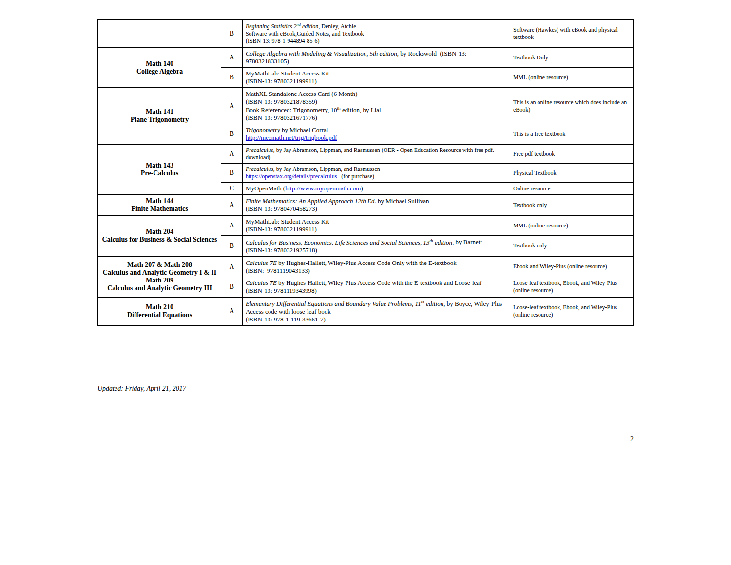| | B | Beginning Statistics 2 nd edition , Denley, Atchle Software with eBook,Guided Notes, and Textbook (ISBN-13: 978-1-944894-85-6) | Software (Hawkes) with eBook and physical textbook |
| Math 140 College Algebra | A | College Algebra with Modeling & Visualization, 5th edition , by Rockswold (ISBN-13: 9780321833105) | Textbook Only |
| B | MyMathLab: Student Access Kit (ISBN-13: 9780321199911) | MML (online resource) |
| Math 141 Plane Trigonometry | A | MathXL Standalone Access Card (6 Month) (ISBN-13: 9780321878359) Book Referenced: Trigonometry, 10 th edition, by Lial (ISBN-13: 9780321671776) | This is an online resource which does include an eBook) |
| B | Trigonometry by Michael Corral http://mecmath.net/trig/trigbook.pdf | This is a free textbook |
| Math 143 Pre-Calculus | A | Precalculus , by Jay Abramson, Lippman, and Rasmussen (OER - Open Education Resource with free pdf. download) | Free pdf textbook |
| B | Precalculus , by Jay Abramson, Lippman, and Rasmussen https://openstax.org/details/precalculus (for purchase) | Physical Textbook |
| C | MyOpenMath ( http://www.myopenmath.com ) | Online resource |
| Math 144 Finite Mathematics | A | Finite Mathematics: An Applied Approach 12th Ed . by Michael Sullivan (ISBN-13: 9780470458273) | Textbook only |
| Math 204 Calculus for Business & Social Sciences | A | MyMathLab: Student Access Kit (ISBN-13: 9780321199911) | MML (online resource) |
| B | Calculus for Business, Economics, Life Sciences and Social Sciences, 13 th edition , by Barnett (ISBN-13: 9780321925718) | Textbook only |
| Math 207 & Math 208 Calculus and Analytic Geometry I & II Math 209 Calculus and Analytic Geometry III | A | Calculus 7E by Hughes-Hallett, Wiley-Plus Access Code Only with the E-textbook (ISBN: 9781119043133) | Ebook and Wiley-Plus (online resource) |
| B | Calculus 7E by Hughes-Hallett, Wiley-Plus Access Code with the E-textbook and Loose-leaf (ISBN-13: 9781119343998) | Loose-leaf textbook, Ebook, and Wiley-Plus (online resource) |
| Math 210 Differential Equations | A | Elementary Differential Equations and Boundary Value Problems, 11 th edition , by Boyce, Wiley-Plus Access code with loose-leaf book (ISBN-13: 978-1-119-33661-7) | Loose-leaf textbook, Ebook, and Wiley-Plus (online resource) |
Updated: Friday, April 21, 2017
2